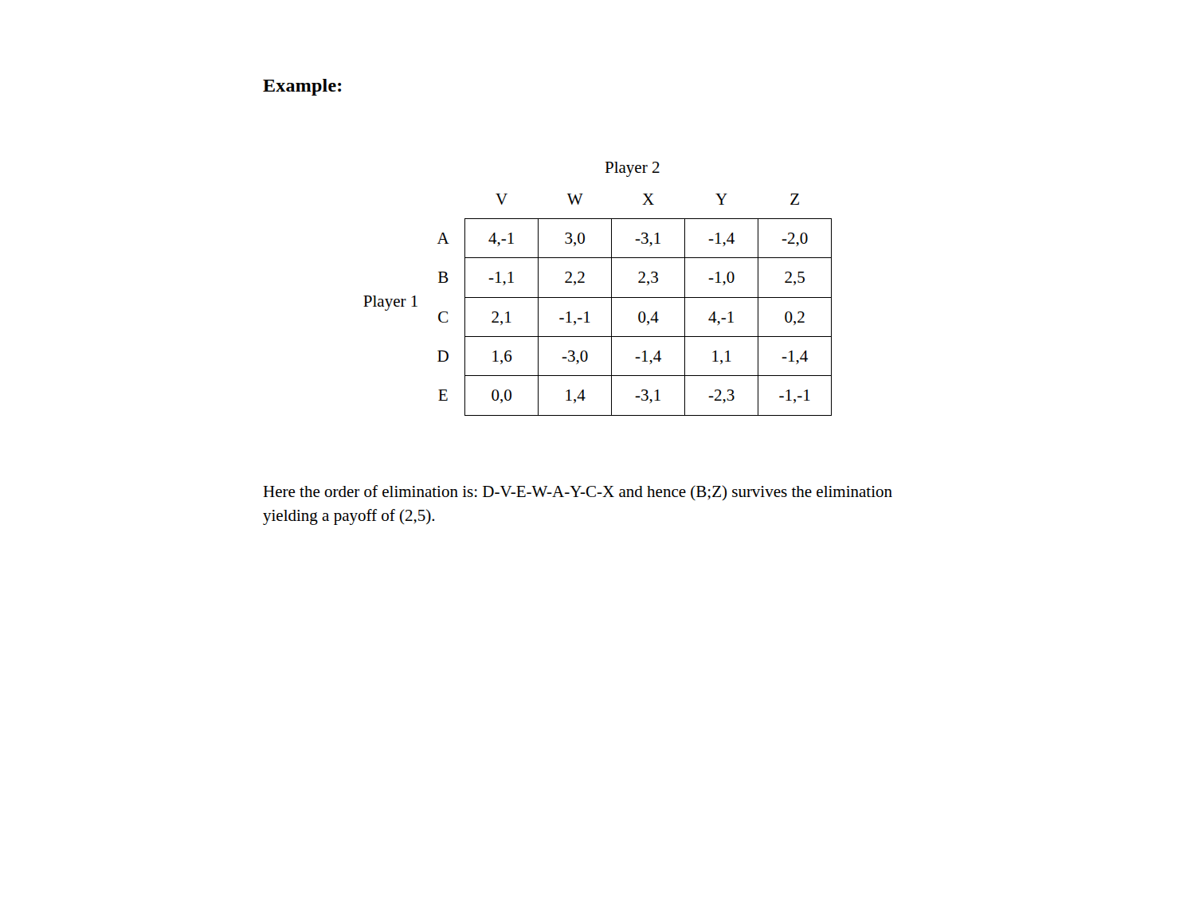Example:
Player 1
Player 2
| | V | W | X | Y | Z |
| --- | --- | --- | --- | --- | --- |
| A | 4,-1 | 3,0 | -3,1 | -1,4 | -2,0 |
| B | -1,1 | 2,2 | 2,3 | -1,0 | 2,5 |
| C | 2,1 | -1,-1 | 0,4 | 4,-1 | 0,2 |
| D | 1,6 | -3,0 | -1,4 | 1,1 | -1,4 |
| E | 0,0 | 1,4 | -3,1 | -2,3 | -1,-1 |
Here the order of elimination is: D-V-E-W-A-Y-C-X and hence (B;Z) survives the elimination yielding a payoff of (2,5).